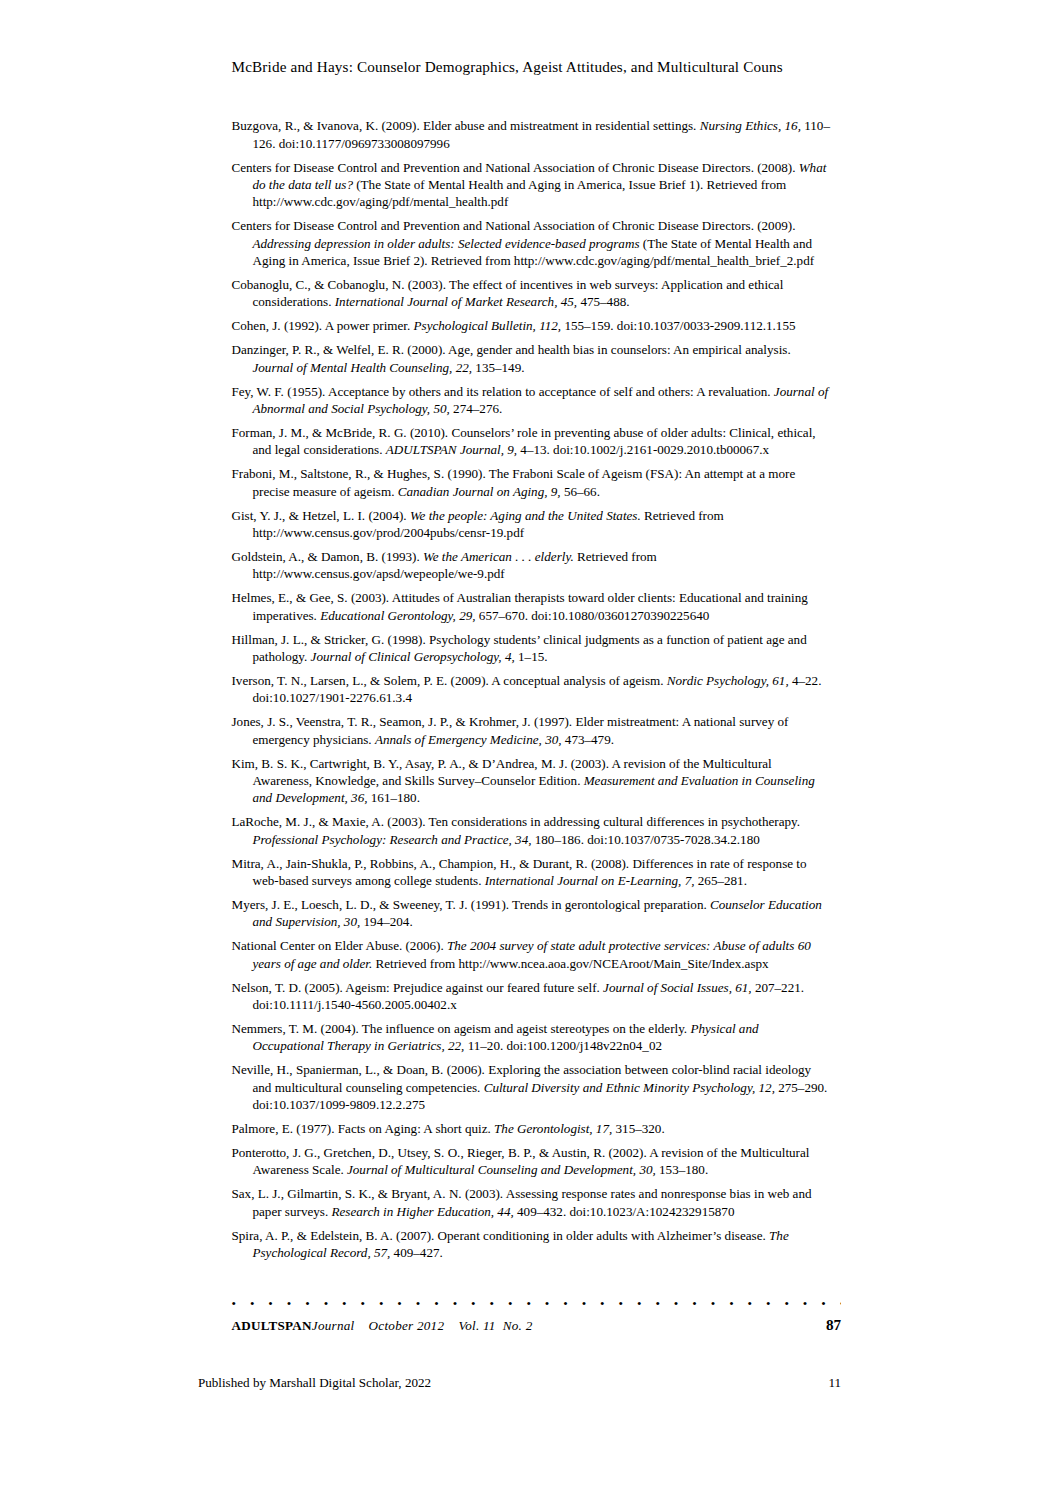McBride and Hays: Counselor Demographics, Ageist Attitudes, and Multicultural Couns
Buzgova, R., & Ivanova, K. (2009). Elder abuse and mistreatment in residential settings. Nursing Ethics, 16, 110–126. doi:10.1177/0969733008097996
Centers for Disease Control and Prevention and National Association of Chronic Disease Directors. (2008). What do the data tell us? (The State of Mental Health and Aging in America, Issue Brief 1). Retrieved from http://www.cdc.gov/aging/pdf/mental_health.pdf
Centers for Disease Control and Prevention and National Association of Chronic Disease Directors. (2009). Addressing depression in older adults: Selected evidence-based programs (The State of Mental Health and Aging in America, Issue Brief 2). Retrieved from http://www.cdc.gov/aging/pdf/mental_health_brief_2.pdf
Cobanoglu, C., & Cobanoglu, N. (2003). The effect of incentives in web surveys: Application and ethical considerations. International Journal of Market Research, 45, 475–488.
Cohen, J. (1992). A power primer. Psychological Bulletin, 112, 155–159. doi:10.1037/0033-2909.112.1.155
Danzinger, P. R., & Welfel, E. R. (2000). Age, gender and health bias in counselors: An empirical analysis. Journal of Mental Health Counseling, 22, 135–149.
Fey, W. F. (1955). Acceptance by others and its relation to acceptance of self and others: A revaluation. Journal of Abnormal and Social Psychology, 50, 274–276.
Forman, J. M., & McBride, R. G. (2010). Counselors’ role in preventing abuse of older adults: Clinical, ethical, and legal considerations. ADULTSPAN Journal, 9, 4–13. doi:10.1002/j.2161-0029.2010.tb00067.x
Fraboni, M., Saltstone, R., & Hughes, S. (1990). The Fraboni Scale of Ageism (FSA): An attempt at a more precise measure of ageism. Canadian Journal on Aging, 9, 56–66.
Gist, Y. J., & Hetzel, L. I. (2004). We the people: Aging and the United States. Retrieved from http://www.census.gov/prod/2004pubs/censr-19.pdf
Goldstein, A., & Damon, B. (1993). We the American . . . elderly. Retrieved from http://www.census.gov/apsd/wepeople/we-9.pdf
Helmes, E., & Gee, S. (2003). Attitudes of Australian therapists toward older clients: Educational and training imperatives. Educational Gerontology, 29, 657–670. doi:10.1080/03601270390225640
Hillman, J. L., & Stricker, G. (1998). Psychology students’ clinical judgments as a function of patient age and pathology. Journal of Clinical Geropsychology, 4, 1–15.
Iverson, T. N., Larsen, L., & Solem, P. E. (2009). A conceptual analysis of ageism. Nordic Psychology, 61, 4–22. doi:10.1027/1901-2276.61.3.4
Jones, J. S., Veenstra, T. R., Seamon, J. P., & Krohmer, J. (1997). Elder mistreatment: A national survey of emergency physicians. Annals of Emergency Medicine, 30, 473–479.
Kim, B. S. K., Cartwright, B. Y., Asay, P. A., & D’Andrea, M. J. (2003). A revision of the Multicultural Awareness, Knowledge, and Skills Survey–Counselor Edition. Measurement and Evaluation in Counseling and Development, 36, 161–180.
LaRoche, M. J., & Maxie, A. (2003). Ten considerations in addressing cultural differences in psychotherapy. Professional Psychology: Research and Practice, 34, 180–186. doi:10.1037/0735-7028.34.2.180
Mitra, A., Jain-Shukla, P., Robbins, A., Champion, H., & Durant, R. (2008). Differences in rate of response to web-based surveys among college students. International Journal on E-Learning, 7, 265–281.
Myers, J. E., Loesch, L. D., & Sweeney, T. J. (1991). Trends in gerontological preparation. Counselor Education and Supervision, 30, 194–204.
National Center on Elder Abuse. (2006). The 2004 survey of state adult protective services: Abuse of adults 60 years of age and older. Retrieved from http://www.ncea.aoa.gov/NCEAroot/Main_Site/Index.aspx
Nelson, T. D. (2005). Ageism: Prejudice against our feared future self. Journal of Social Issues, 61, 207–221. doi:10.1111/j.1540-4560.2005.00402.x
Nemmers, T. M. (2004). The influence on ageism and ageist stereotypes on the elderly. Physical and Occupational Therapy in Geriatrics, 22, 11–20. doi:100.1200/j148v22n04_02
Neville, H., Spanierman, L., & Doan, B. (2006). Exploring the association between color-blind racial ideology and multicultural counseling competencies. Cultural Diversity and Ethnic Minority Psychology, 12, 275–290. doi:10.1037/1099-9809.12.2.275
Palmore, E. (1977). Facts on Aging: A short quiz. The Gerontologist, 17, 315–320.
Ponterotto, J. G., Gretchen, D., Utsey, S. O., Rieger, B. P., & Austin, R. (2002). A revision of the Multicultural Awareness Scale. Journal of Multicultural Counseling and Development, 30, 153–180.
Sax, L. J., Gilmartin, S. K., & Bryant, A. N. (2003). Assessing response rates and nonresponse bias in web and paper surveys. Research in Higher Education, 44, 409–432. doi:10.1023/A:1024232915870
Spira, A. P., & Edelstein, B. A. (2007). Operant conditioning in older adults with Alzheimer’s disease. The Psychological Record, 57, 409–427.
• • • • • • • • • • • • • • • • • • • • • • • • • • • • • • • • • • • • • • • • • • • • • • • • •
ADULTSPAN Journal October 2012 Vol. 11 No. 2
87
Published by Marshall Digital Scholar, 2022
11